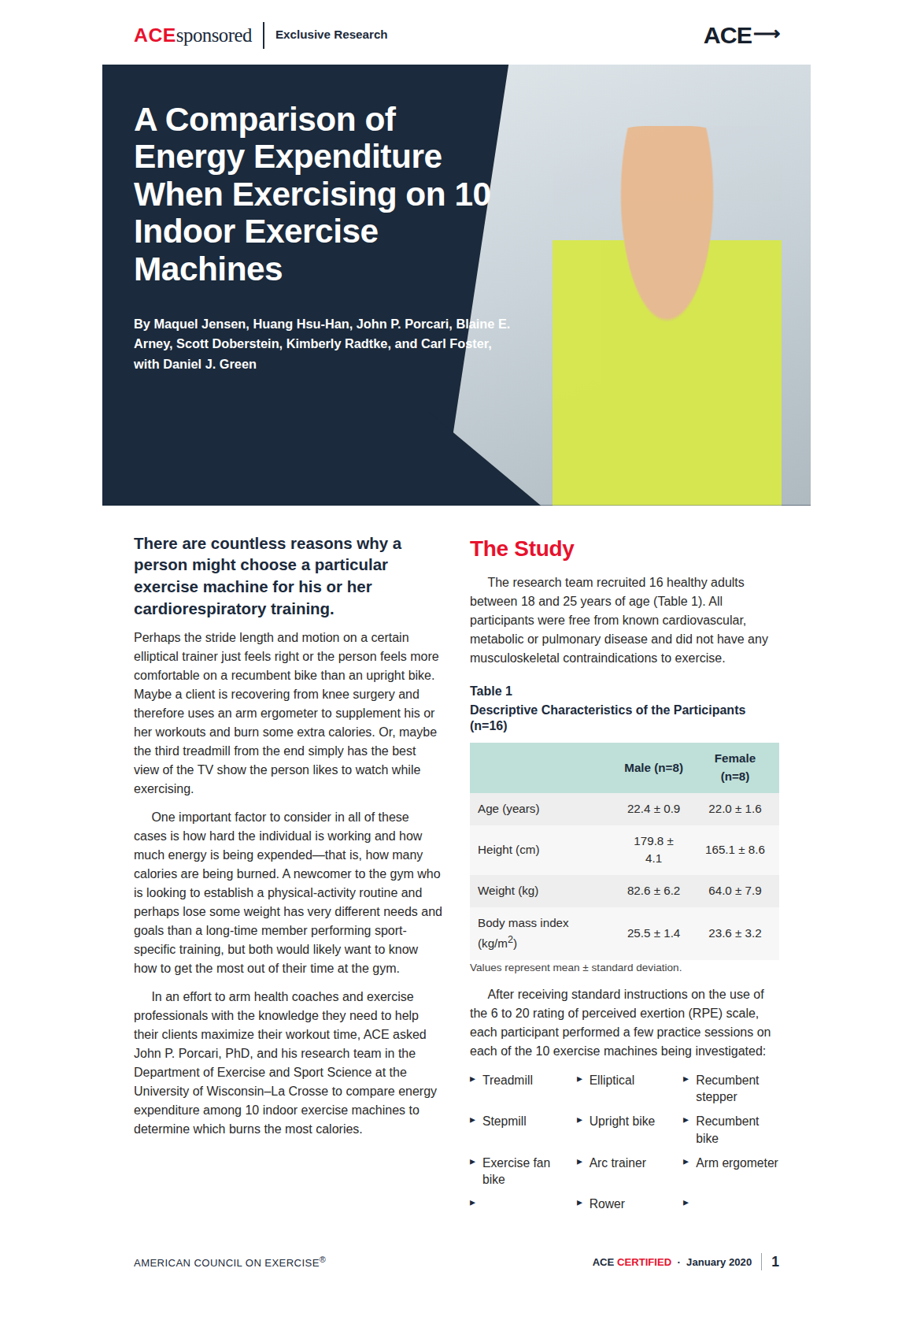ACE sponsored
Exclusive Research
ACE⟶
A Comparison of Energy Expenditure When Exercising on 10 Indoor Exercise Machines
By Maquel Jensen, Huang Hsu-Han, John P. Porcari, Blaine E. Arney, Scott Doberstein, Kimberly Radtke, and Carl Foster, with Daniel J. Green
There are countless reasons why a person might choose a particular exercise machine for his or her cardiorespiratory training.
Perhaps the stride length and motion on a certain elliptical trainer just feels right or the person feels more comfortable on a recumbent bike than an upright bike. Maybe a client is recovering from knee surgery and therefore uses an arm ergometer to supplement his or her workouts and burn some extra calories. Or, maybe the third treadmill from the end simply has the best view of the TV show the person likes to watch while exercising.
One important factor to consider in all of these cases is how hard the individual is working and how much energy is being expended—that is, how many calories are being burned. A newcomer to the gym who is looking to establish a physical-activity routine and perhaps lose some weight has very different needs and goals than a long-time member performing sport-specific training, but both would likely want to know how to get the most out of their time at the gym.
In an effort to arm health coaches and exercise professionals with the knowledge they need to help their clients maximize their workout time, ACE asked John P. Porcari, PhD, and his research team in the Department of Exercise and Sport Science at the University of Wisconsin–La Crosse to compare energy expenditure among 10 indoor exercise machines to determine which burns the most calories.
The Study
The research team recruited 16 healthy adults between 18 and 25 years of age (Table 1). All participants were free from known cardiovascular, metabolic or pulmonary disease and did not have any musculoskeletal contraindications to exercise.
Table 1
Descriptive Characteristics of the Participants (n=16)
| | Male (n=8) | Female (n=8) |
| --- | --- | --- |
| Age (years) | 22.4 ± 0.9 | 22.0 ± 1.6 |
| Height (cm) | 179.8 ± 4.1 | 165.1 ± 8.6 |
| Weight (kg) | 82.6 ± 6.2 | 64.0 ± 7.9 |
| Body mass index (kg/m 2 ) | 25.5 ± 1.4 | 23.6 ± 3.2 |
Values represent mean ± standard deviation.
After receiving standard instructions on the use of the 6 to 20 rating of perceived exertion (RPE) scale, each participant performed a few practice sessions on each of the 10 exercise machines being investigated:
Treadmill
Elliptical
Recumbent stepper
Stepmill
Upright bike
Recumbent bike
Exercise fan bike
Arc trainer
Arm ergometer
Rower
AMERICAN COUNCIL ON EXERCISE®
ACE CERTIFIED · January 2020 1